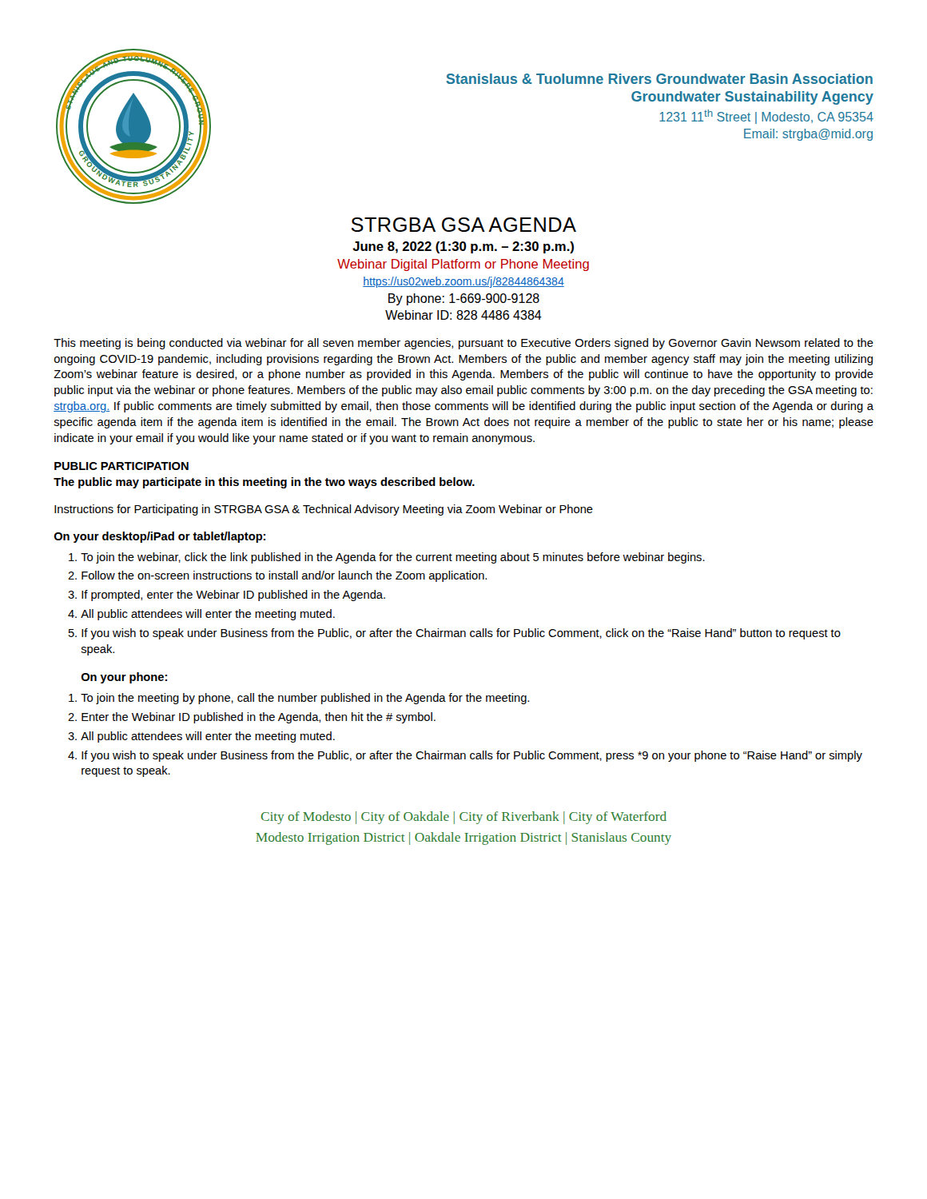STANISLAUS AND TUOLUMNE RIVERS GROUNDWATER BASIN ASSOCIATION GROUNDWATER SUSTAINABILITY AGENCY
Stanislaus & Tuolumne Rivers Groundwater Basin Association
Groundwater Sustainability Agency
1231 11th Street | Modesto, CA 95354
Email: strgba@mid.org
STRGBA GSA AGENDA
June 8, 2022 (1:30 p.m. – 2:30 p.m.)
Webinar Digital Platform or Phone Meeting
https://us02web.zoom.us/j/82844864384
By phone: 1-669-900-9128
Webinar ID: 828 4486 4384
This meeting is being conducted via webinar for all seven member agencies, pursuant to Executive Orders signed by Governor Gavin Newsom related to the ongoing COVID-19 pandemic, including provisions regarding the Brown Act. Members of the public and member agency staff may join the meeting utilizing Zoom’s webinar feature is desired, or a phone number as provided in this Agenda. Members of the public will continue to have the opportunity to provide public input via the webinar or phone features. Members of the public may also email public comments by 3:00 p.m. on the day preceding the GSA meeting to: strgba.org. If public comments are timely submitted by email, then those comments will be identified during the public input section of the Agenda or during a specific agenda item if the agenda item is identified in the email. The Brown Act does not require a member of the public to state her or his name; please indicate in your email if you would like your name stated or if you want to remain anonymous.
PUBLIC PARTICIPATION
The public may participate in this meeting in the two ways described below.
Instructions for Participating in STRGBA GSA & Technical Advisory Meeting via Zoom Webinar or Phone
On your desktop/iPad or tablet/laptop:
To join the webinar, click the link published in the Agenda for the current meeting about 5 minutes before webinar begins.
Follow the on-screen instructions to install and/or launch the Zoom application.
If prompted, enter the Webinar ID published in the Agenda.
All public attendees will enter the meeting muted.
If you wish to speak under Business from the Public, or after the Chairman calls for Public Comment, click on the “Raise Hand” button to request to speak.
On your phone:
To join the meeting by phone, call the number published in the Agenda for the meeting.
Enter the Webinar ID published in the Agenda, then hit the # symbol.
All public attendees will enter the meeting muted.
If you wish to speak under Business from the Public, or after the Chairman calls for Public Comment, press *9 on your phone to “Raise Hand” or simply request to speak.
City of Modesto | City of Oakdale | City of Riverbank | City of Waterford
Modesto Irrigation District | Oakdale Irrigation District | Stanislaus County